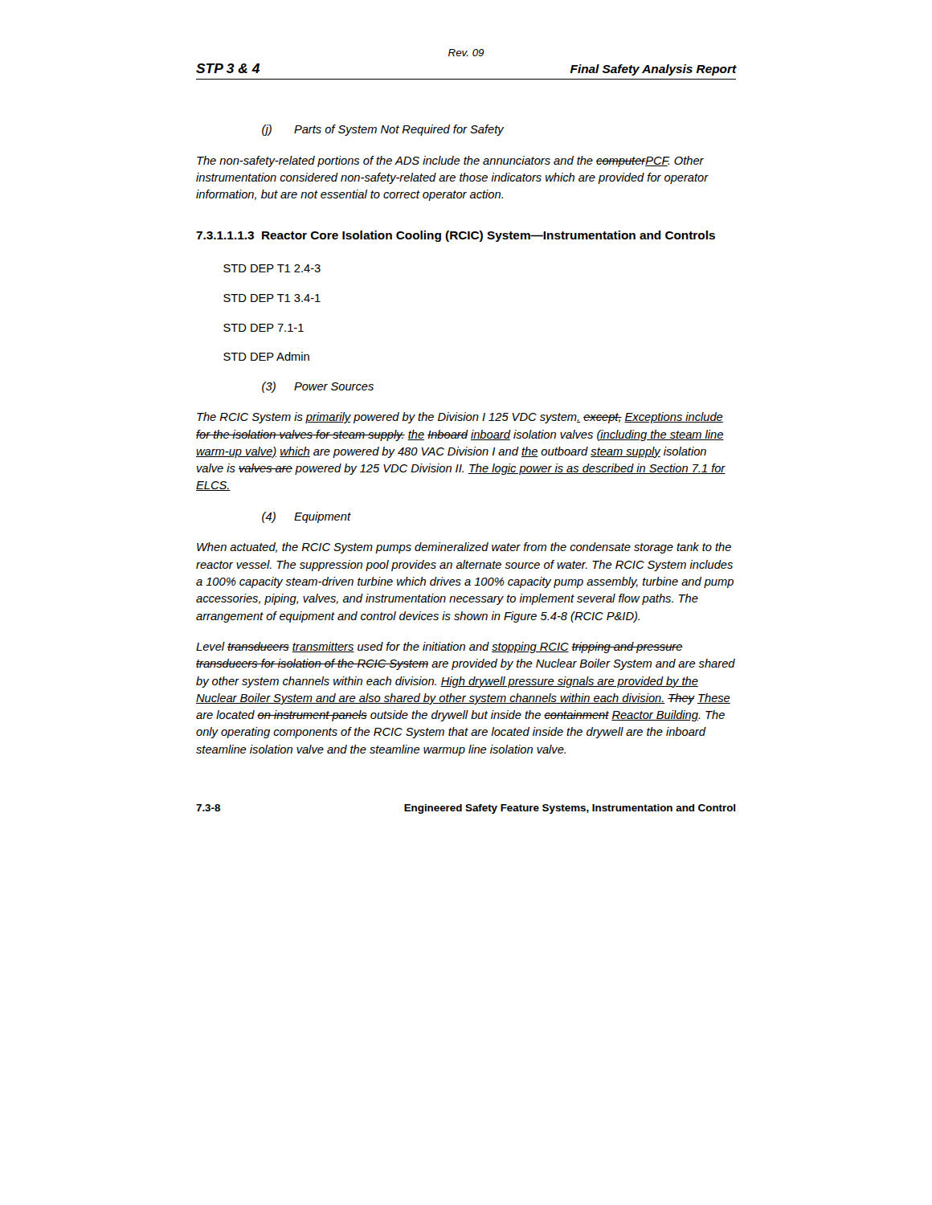Rev. 09
STP 3 & 4
Final Safety Analysis Report
(j)
Parts of System Not Required for Safety
The non-safety-related portions of the ADS include the annunciators and the computerPCF. Other instrumentation considered non-safety-related are those indicators which are provided for operator information, but are not essential to correct operator action.
7.3.1.1.1.3 Reactor Core Isolation Cooling (RCIC) System—Instrumentation and Controls
STD DEP T1 2.4-3
STD DEP T1 3.4-1
STD DEP 7.1-1
STD DEP Admin
(3)
Power Sources
The RCIC System is primarily powered by the Division I 125 VDC system. except, Exceptions include for the isolation valves for steam supply. the Inboard inboard isolation valves (including the steam line warm-up valve) which are powered by 480 VAC Division I and the outboard steam supply isolation valve is valves are powered by 125 VDC Division II. The logic power is as described in Section 7.1 for ELCS.
(4)
Equipment
When actuated, the RCIC System pumps demineralized water from the condensate storage tank to the reactor vessel. The suppression pool provides an alternate source of water. The RCIC System includes a 100% capacity steam-driven turbine which drives a 100% capacity pump assembly, turbine and pump accessories, piping, valves, and instrumentation necessary to implement several flow paths. The arrangement of equipment and control devices is shown in Figure 5.4-8 (RCIC P&ID).
Level transducers transmitters used for the initiation and stopping RCIC tripping and pressure transducers for isolation of the RCIC System are provided by the Nuclear Boiler System and are shared by other system channels within each division. High drywell pressure signals are provided by the Nuclear Boiler System and are also shared by other system channels within each division. They These are located on instrument panels outside the drywell but inside the containment Reactor Building. The only operating components of the RCIC System that are located inside the drywell are the inboard steamline isolation valve and the steamline warmup line isolation valve.
7.3-8
Engineered Safety Feature Systems, Instrumentation and Control